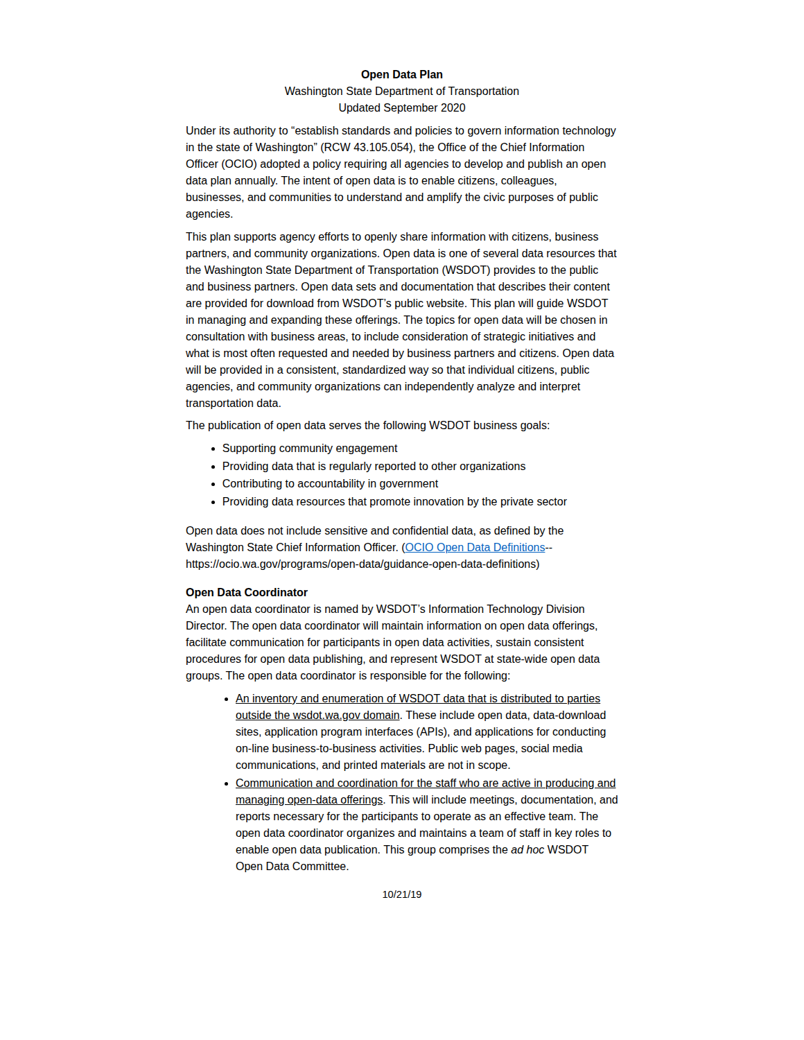Open Data Plan
Washington State Department of Transportation
Updated September 2020
Under its authority to “establish standards and policies to govern information technology in the state of Washington” (RCW 43.105.054), the Office of the Chief Information Officer (OCIO) adopted a policy requiring all agencies to develop and publish an open data plan annually. The intent of open data is to enable citizens, colleagues, businesses, and communities to understand and amplify the civic purposes of public agencies.
This plan supports agency efforts to openly share information with citizens, business partners, and community organizations. Open data is one of several data resources that the Washington State Department of Transportation (WSDOT) provides to the public and business partners. Open data sets and documentation that describes their content are provided for download from WSDOT’s public website. This plan will guide WSDOT in managing and expanding these offerings. The topics for open data will be chosen in consultation with business areas, to include consideration of strategic initiatives and what is most often requested and needed by business partners and citizens. Open data will be provided in a consistent, standardized way so that individual citizens, public agencies, and community organizations can independently analyze and interpret transportation data.
The publication of open data serves the following WSDOT business goals:
Supporting community engagement
Providing data that is regularly reported to other organizations
Contributing to accountability in government
Providing data resources that promote innovation by the private sector
Open data does not include sensitive and confidential data, as defined by the Washington State Chief Information Officer. (OCIO Open Data Definitions-- https://ocio.wa.gov/programs/open-data/guidance-open-data-definitions)
Open Data Coordinator
An open data coordinator is named by WSDOT’s Information Technology Division Director. The open data coordinator will maintain information on open data offerings, facilitate communication for participants in open data activities, sustain consistent procedures for open data publishing, and represent WSDOT at state-wide open data groups. The open data coordinator is responsible for the following:
An inventory and enumeration of WSDOT data that is distributed to parties outside the wsdot.wa.gov domain. These include open data, data-download sites, application program interfaces (APIs), and applications for conducting on-line business-to-business activities. Public web pages, social media communications, and printed materials are not in scope.
Communication and coordination for the staff who are active in producing and managing open-data offerings. This will include meetings, documentation, and reports necessary for the participants to operate as an effective team. The open data coordinator organizes and maintains a team of staff in key roles to enable open data publication. This group comprises the ad hoc WSDOT Open Data Committee.
10/21/19